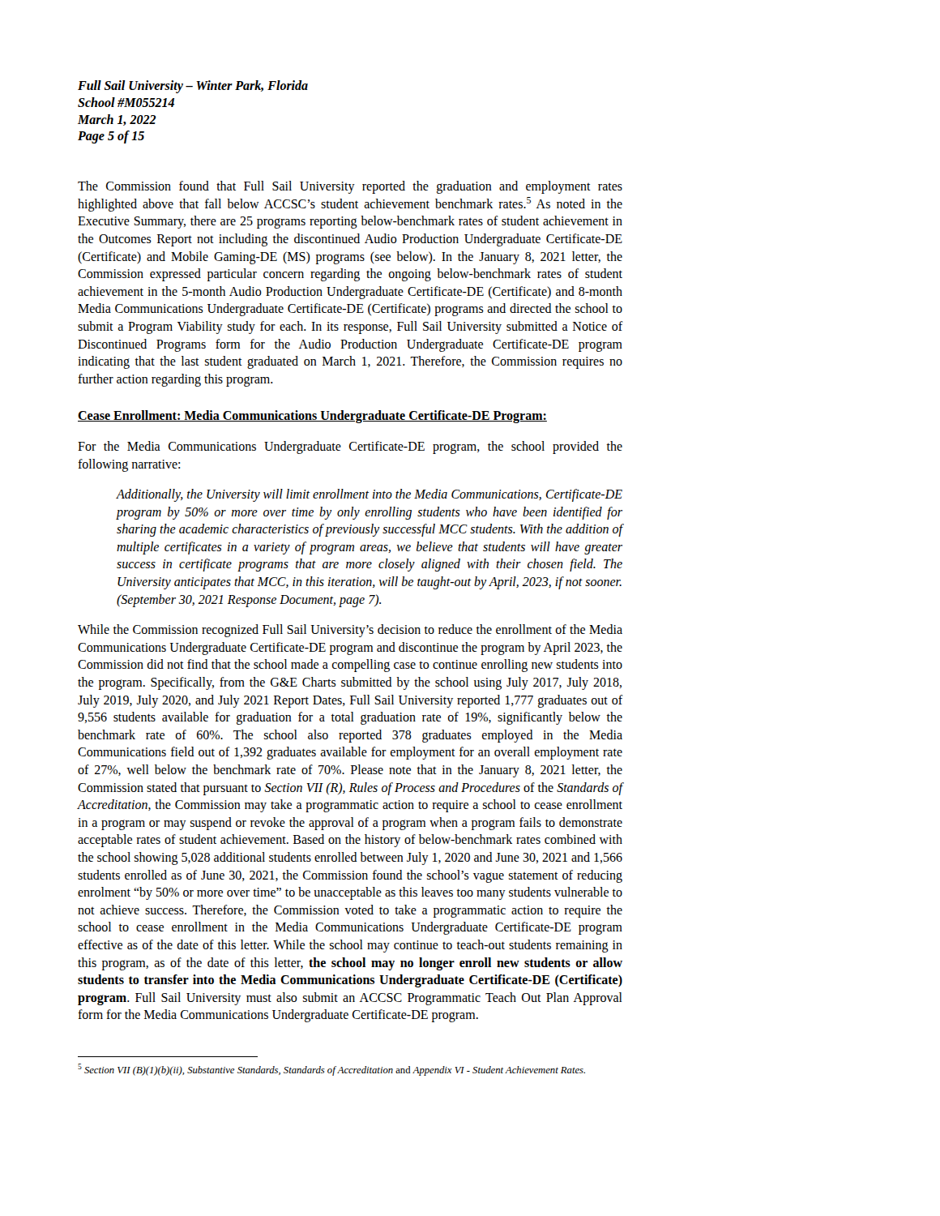Full Sail University – Winter Park, Florida
School #M055214
March 1, 2022
Page 5 of 15
The Commission found that Full Sail University reported the graduation and employment rates highlighted above that fall below ACCSC’s student achievement benchmark rates.5 As noted in the Executive Summary, there are 25 programs reporting below-benchmark rates of student achievement in the Outcomes Report not including the discontinued Audio Production Undergraduate Certificate-DE (Certificate) and Mobile Gaming-DE (MS) programs (see below). In the January 8, 2021 letter, the Commission expressed particular concern regarding the ongoing below-benchmark rates of student achievement in the 5-month Audio Production Undergraduate Certificate-DE (Certificate) and 8-month Media Communications Undergraduate Certificate-DE (Certificate) programs and directed the school to submit a Program Viability study for each. In its response, Full Sail University submitted a Notice of Discontinued Programs form for the Audio Production Undergraduate Certificate-DE program indicating that the last student graduated on March 1, 2021. Therefore, the Commission requires no further action regarding this program.
Cease Enrollment: Media Communications Undergraduate Certificate-DE Program:
For the Media Communications Undergraduate Certificate-DE program, the school provided the following narrative:
Additionally, the University will limit enrollment into the Media Communications, Certificate-DE program by 50% or more over time by only enrolling students who have been identified for sharing the academic characteristics of previously successful MCC students. With the addition of multiple certificates in a variety of program areas, we believe that students will have greater success in certificate programs that are more closely aligned with their chosen field. The University anticipates that MCC, in this iteration, will be taught-out by April, 2023, if not sooner. (September 30, 2021 Response Document, page 7).
While the Commission recognized Full Sail University’s decision to reduce the enrollment of the Media Communications Undergraduate Certificate-DE program and discontinue the program by April 2023, the Commission did not find that the school made a compelling case to continue enrolling new students into the program. Specifically, from the G&E Charts submitted by the school using July 2017, July 2018, July 2019, July 2020, and July 2021 Report Dates, Full Sail University reported 1,777 graduates out of 9,556 students available for graduation for a total graduation rate of 19%, significantly below the benchmark rate of 60%. The school also reported 378 graduates employed in the Media Communications field out of 1,392 graduates available for employment for an overall employment rate of 27%, well below the benchmark rate of 70%. Please note that in the January 8, 2021 letter, the Commission stated that pursuant to Section VII (R), Rules of Process and Procedures of the Standards of Accreditation, the Commission may take a programmatic action to require a school to cease enrollment in a program or may suspend or revoke the approval of a program when a program fails to demonstrate acceptable rates of student achievement. Based on the history of below-benchmark rates combined with the school showing 5,028 additional students enrolled between July 1, 2020 and June 30, 2021 and 1,566 students enrolled as of June 30, 2021, the Commission found the school’s vague statement of reducing enrolment “by 50% or more over time” to be unacceptable as this leaves too many students vulnerable to not achieve success. Therefore, the Commission voted to take a programmatic action to require the school to cease enrollment in the Media Communications Undergraduate Certificate-DE program effective as of the date of this letter. While the school may continue to teach-out students remaining in this program, as of the date of this letter, the school may no longer enroll new students or allow students to transfer into the Media Communications Undergraduate Certificate-DE (Certificate) program. Full Sail University must also submit an ACCSC Programmatic Teach Out Plan Approval form for the Media Communications Undergraduate Certificate-DE program.
5 Section VII (B)(1)(b)(ii), Substantive Standards, Standards of Accreditation and Appendix VI - Student Achievement Rates.